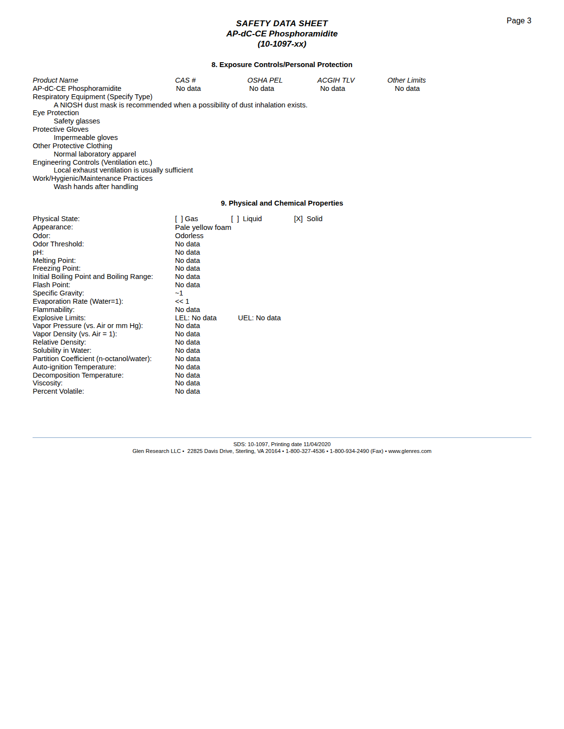Page 3
SAFETY DATA SHEET
AP-dC-CE Phosphoramidite
(10-1097-xx)
8. Exposure Controls/Personal Protection
Product Name
CAS #
OSHA PEL
ACGIH TLV
Other Limits
AP-dC-CE Phosphoramidite
No data
No data
No data
No data
Respiratory Equipment (Specify Type)
A NIOSH dust mask is recommended when a possibility of dust inhalation exists.
Eye Protection
Safety glasses
Protective Gloves
Impermeable gloves
Other Protective Clothing
Normal laboratory apparel
Engineering Controls (Ventilation etc.)
Local exhaust ventilation is usually sufficient
Work/Hygienic/Maintenance Practices
Wash hands after handling
9. Physical and Chemical Properties
Physical State:
[ ] Gas
[ ] Liquid
[X] Solid
Appearance:
Pale yellow foam
Odor:
Odorless
Odor Threshold:
No data
pH:
No data
Melting Point:
No data
Freezing Point:
No data
Initial Boiling Point and Boiling Range:
No data
Flash Point:
No data
Specific Gravity:
~1
Evaporation Rate (Water=1):
<< 1
Flammability:
No data
Explosive Limits:
LEL: No data
UEL: No data
Vapor Pressure (vs. Air or mm Hg):
No data
Vapor Density (vs. Air = 1):
No data
Relative Density:
No data
Solubility in Water:
No data
Partition Coefficient (n-octanol/water):
No data
Auto-ignition Temperature:
No data
Decomposition Temperature:
No data
Viscosity:
No data
Percent Volatile:
No data
SDS: 10-1097, Printing date 11/04/2020
Glen Research LLC • 22825 Davis Drive, Sterling, VA 20164 • 1-800-327-4536 • 1-800-934-2490 (Fax) • www.glenres.com